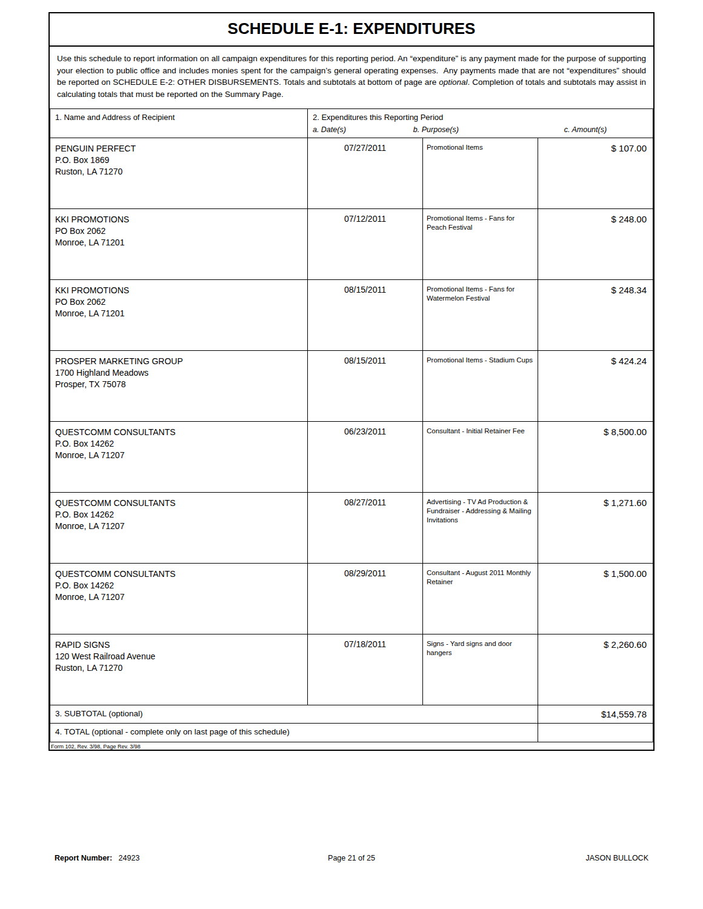SCHEDULE E-1: EXPENDITURES
Use this schedule to report information on all campaign expenditures for this reporting period. An “expenditure” is any payment made for the purpose of supporting your election to public office and includes monies spent for the campaign’s general operating expenses. Any payments made that are not “expenditures” should be reported on SCHEDULE E-2: OTHER DISBURSEMENTS. Totals and subtotals at bottom of page are optional. Completion of totals and subtotals may assist in calculating totals that must be reported on the Summary Page.
| 1. Name and Address of Recipient | 2. Expenditures this Reporting Period a. Date(s) b. Purpose(s) c. Amount(s) |
| --- | --- |
| PENGUIN PERFECT P.O. Box 1869 Ruston, LA 71270 | 07/27/2011 | Promotional Items | $ 107.00 |
| KKI PROMOTIONS PO Box 2062 Monroe, LA 71201 | 07/12/2011 | Promotional Items - Fans for Peach Festival | $ 248.00 |
| KKI PROMOTIONS PO Box 2062 Monroe, LA 71201 | 08/15/2011 | Promotional Items - Fans for Watermelon Festival | $ 248.34 |
| PROSPER MARKETING GROUP 1700 Highland Meadows Prosper, TX 75078 | 08/15/2011 | Promotional Items - Stadium Cups | $ 424.24 |
| QUESTCOMM CONSULTANTS P.O. Box 14262 Monroe, LA 71207 | 06/23/2011 | Consultant - Initial Retainer Fee | $ 8,500.00 |
| QUESTCOMM CONSULTANTS P.O. Box 14262 Monroe, LA 71207 | 08/27/2011 | Advertising - TV Ad Production & Fundraiser - Addressing & Mailing Invitations | $ 1,271.60 |
| QUESTCOMM CONSULTANTS P.O. Box 14262 Monroe, LA 71207 | 08/29/2011 | Consultant - August 2011 Monthly Retainer | $ 1,500.00 |
| RAPID SIGNS 120 West Railroad Avenue Ruston, LA 71270 | 07/18/2011 | Signs - Yard signs and door hangers | $ 2,260.60 |
| 3. SUBTOTAL (optional) | $14,559.78 |
| 4. TOTAL (optional - complete only on last page of this schedule) | |
Form 102, Rev. 3/98, Page Rev. 3/98
Report Number: 24923
Page 21 of 25
JASON BULLOCK